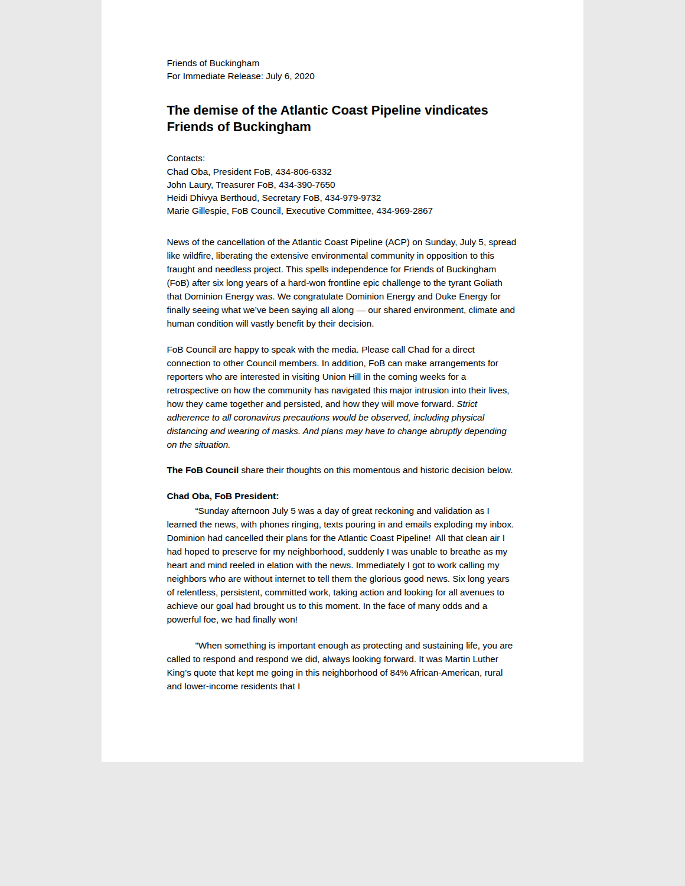Friends of Buckingham
For Immediate Release: July 6, 2020
The demise of the Atlantic Coast Pipeline vindicates Friends of Buckingham
Contacts:
Chad Oba, President FoB, 434-806-6332
John Laury, Treasurer FoB, 434-390-7650
Heidi Dhivya Berthoud, Secretary FoB, 434-979-9732
Marie Gillespie, FoB Council, Executive Committee, 434-969-2867
News of the cancellation of the Atlantic Coast Pipeline (ACP) on Sunday, July 5, spread like wildfire, liberating the extensive environmental community in opposition to this fraught and needless project. This spells independence for Friends of Buckingham (FoB) after six long years of a hard-won frontline epic challenge to the tyrant Goliath that Dominion Energy was. We congratulate Dominion Energy and Duke Energy for finally seeing what we’ve been saying all along — our shared environment, climate and human condition will vastly benefit by their decision.
FoB Council are happy to speak with the media. Please call Chad for a direct connection to other Council members. In addition, FoB can make arrangements for reporters who are interested in visiting Union Hill in the coming weeks for a retrospective on how the community has navigated this major intrusion into their lives, how they came together and persisted, and how they will move forward. Strict adherence to all coronavirus precautions would be observed, including physical distancing and wearing of masks. And plans may have to change abruptly depending on the situation.
The FoB Council share their thoughts on this momentous and historic decision below.
Chad Oba, FoB President:
“Sunday afternoon July 5 was a day of great reckoning and validation as I learned the news, with phones ringing, texts pouring in and emails exploding my inbox. Dominion had cancelled their plans for the Atlantic Coast Pipeline! All that clean air I had hoped to preserve for my neighborhood, suddenly I was unable to breathe as my heart and mind reeled in elation with the news. Immediately I got to work calling my neighbors who are without internet to tell them the glorious good news. Six long years of relentless, persistent, committed work, taking action and looking for all avenues to achieve our goal had brought us to this moment. In the face of many odds and a powerful foe, we had finally won!
"When something is important enough as protecting and sustaining life, you are called to respond and respond we did, always looking forward. It was Martin Luther King’s quote that kept me going in this neighborhood of 84% African-American, rural and lower-income residents that I